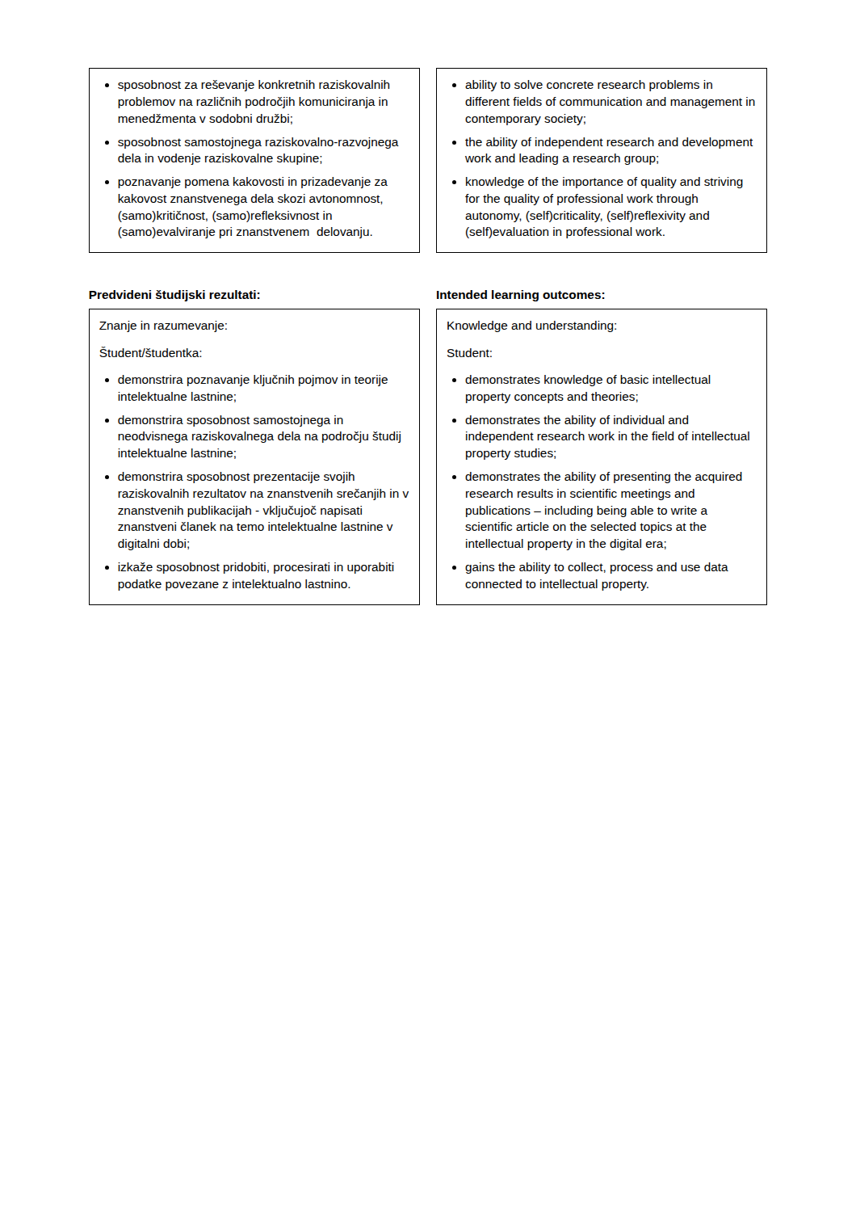| sposobnost za reševanje konkretnih raziskovalnih problemov na različnih področjih komuniciranja in menedžmenta v sodobni družbi; sposobnost samostojnega raziskovalno-razvojnega dela in vodenje raziskovalne skupine; poznavanje pomena kakovosti in prizadevanje za kakovost znanstvenega dela skozi avtonomnost, (samo)kritičnost, (samo)refleksivnost in (samo)evalviranje pri znanstvenem delovanju. | ability to solve concrete research problems in different fields of communication and management in contemporary society; the ability of independent research and development work and leading a research group; knowledge of the importance of quality and striving for the quality of professional work through autonomy, (self)criticality, (self)reflexivity and (self)evaluation in professional work. |
| Predvideni študijski rezultati: | Intended learning outcomes: |
| Znanje in razumevanje: Študent/študentka: demonstrira poznavanje ključnih pojmov in teorije intelektualne lastnine; demonstrira sposobnost samostojnega in neodvisnega raziskovalnega dela na področju študij intelektualne lastnine; demonstrira sposobnost prezentacije svojih raziskovalnih rezultatov na znanstvenih srečanjih in v znanstvenih publikacijah - vključujoč napisati znanstveni članek na temo intelektualne lastnine v digitalni dobi; izkaže sposobnost pridobiti, procesirati in uporabiti podatke povezane z intelektualno lastnino. | Knowledge and understanding: Student: demonstrates knowledge of basic intellectual property concepts and theories; demonstrates the ability of individual and independent research work in the field of intellectual property studies; demonstrates the ability of presenting the acquired research results in scientific meetings and publications – including being able to write a scientific article on the selected topics at the intellectual property in the digital era; gains the ability to collect, process and use data connected to intellectual property. |